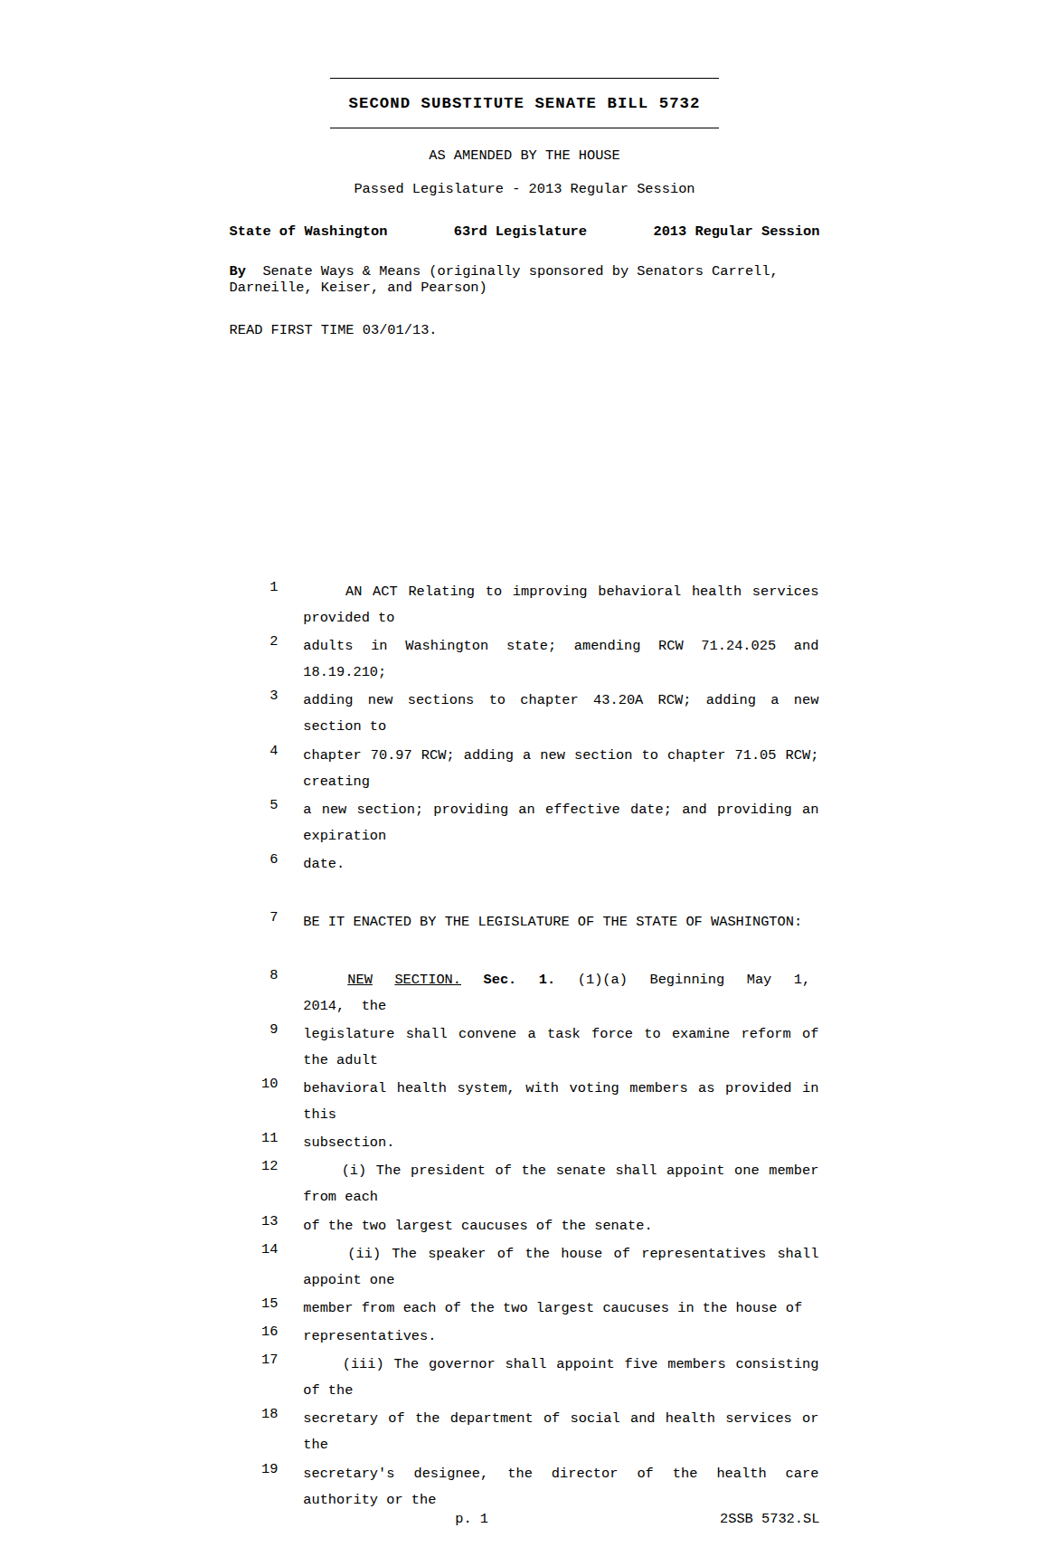SECOND SUBSTITUTE SENATE BILL 5732
AS AMENDED BY THE HOUSE
Passed Legislature - 2013 Regular Session
State of Washington 63rd Legislature 2013 Regular Session
By Senate Ways & Means (originally sponsored by Senators Carrell,
Darneille, Keiser, and Pearson)
READ FIRST TIME 03/01/13.
| 1 | AN ACT Relating to improving behavioral health services provided to |
| 2 | adults in Washington state; amending RCW 71.24.025 and 18.19.210; |
| 3 | adding new sections to chapter 43.20A RCW; adding a new section to |
| 4 | chapter 70.97 RCW; adding a new section to chapter 71.05 RCW; creating |
| 5 | a new section; providing an effective date; and providing an expiration |
| 6 | date. |
| 7 | BE IT ENACTED BY THE LEGISLATURE OF THE STATE OF WASHINGTON: |
| 8 | NEW SECTION. Sec. 1. (1)(a) Beginning May 1, 2014, the |
| 9 | legislature shall convene a task force to examine reform of the adult |
| 10 | behavioral health system, with voting members as provided in this |
| 11 | subsection. |
| 12 | (i) The president of the senate shall appoint one member from each |
| 13 | of the two largest caucuses of the senate. |
| 14 | (ii) The speaker of the house of representatives shall appoint one |
| 15 | member from each of the two largest caucuses in the house of |
| 16 | representatives. |
| 17 | (iii) The governor shall appoint five members consisting of the |
| 18 | secretary of the department of social and health services or the |
| 19 | secretary's designee, the director of the health care authority or the |
p. 1 2SSB 5732.SL